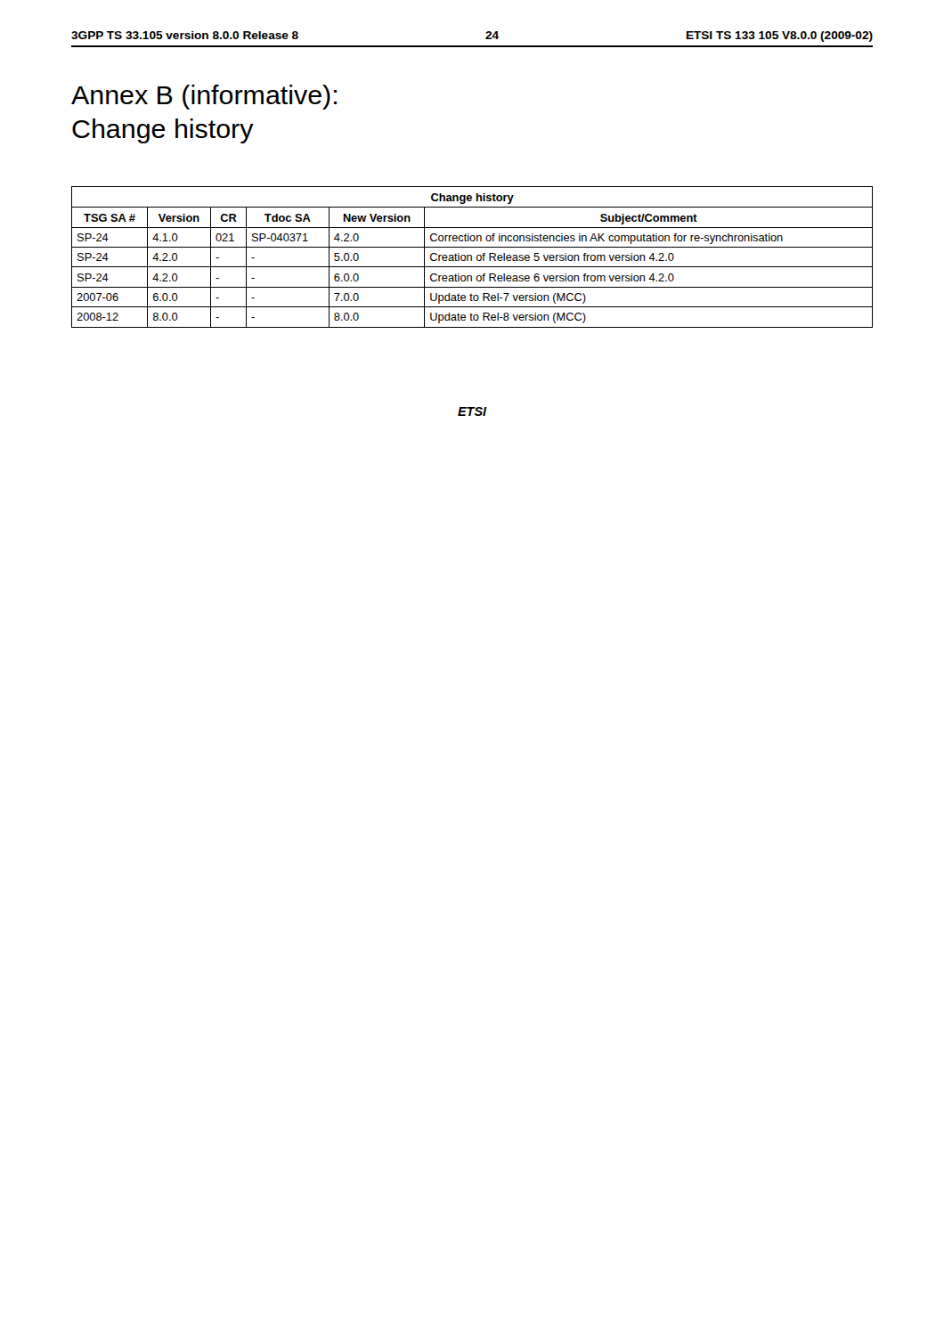3GPP TS 33.105 version 8.0.0 Release 8 24 ETSI TS 133 105 V8.0.0 (2009-02)
Annex B (informative):
Change history
Change history
| TSG SA # | Version | CR | Tdoc SA | New Version | Subject/Comment |
| --- | --- | --- | --- | --- | --- |
| SP-24 | 4.1.0 | 021 | SP-040371 | 4.2.0 | Correction of inconsistencies in AK computation for re-synchronisation |
| SP-24 | 4.2.0 | - | - | 5.0.0 | Creation of Release 5 version from version 4.2.0 |
| SP-24 | 4.2.0 | - | - | 6.0.0 | Creation of Release 6 version from version 4.2.0 |
| 2007-06 | 6.0.0 | - | - | 7.0.0 | Update to Rel-7 version (MCC) |
| 2008-12 | 8.0.0 | - | - | 8.0.0 | Update to Rel-8 version (MCC) |
ETSI